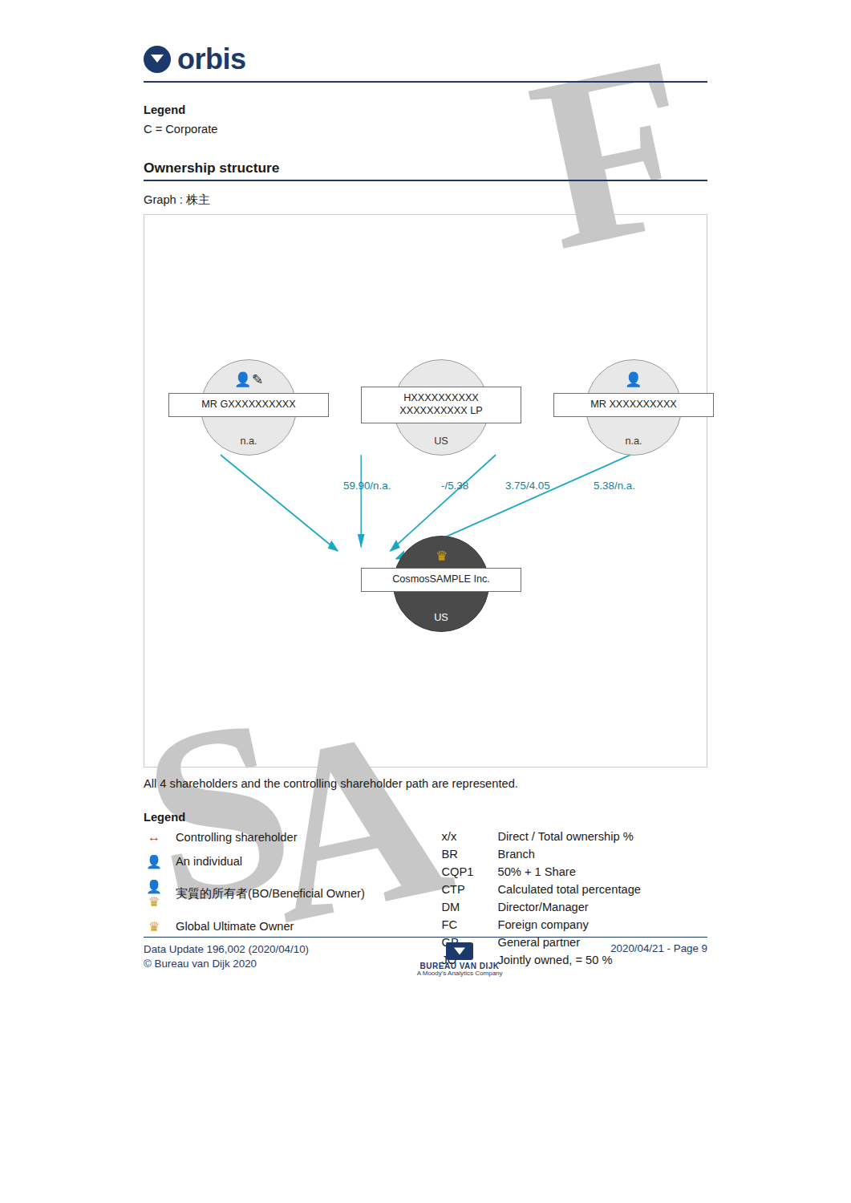F
S
A
orbis
Legend
C = Corporate
Ownership structure
Graph : 株主
👤✎ n.a.
MR GXXXXXXXXXX
US
HXXXXXXXXXX
XXXXXXXXXX LP
👤 n.a.
MR XXXXXXXXXX
KY
XXXXXXXXXXFund Ltd.
59.90/n.a.
-/5.38
3.75/4.05
5.38/n.a.
♛ US
CosmosSAMPLE Inc.
All 4 shareholders and the controlling shareholder path are represented.
Legend
↔Controlling shareholder
👤An individual
👤♛実質的所有者(BO/Beneficial Owner)
♛Global Ultimate Owner
x/x Direct / Total ownership %
BR Branch
CQP150% + 1 Share
CTP Calculated total percentage
DM Director/Manager
FC Foreign company
GP General partner
JO Jointly owned, = 50 %
Data Update 196,002 (2020/04/10)
© Bureau van Dijk 2020
BUREAU VAN DIJK
A Moody's Analytics Company
2020/04/21 - Page 9